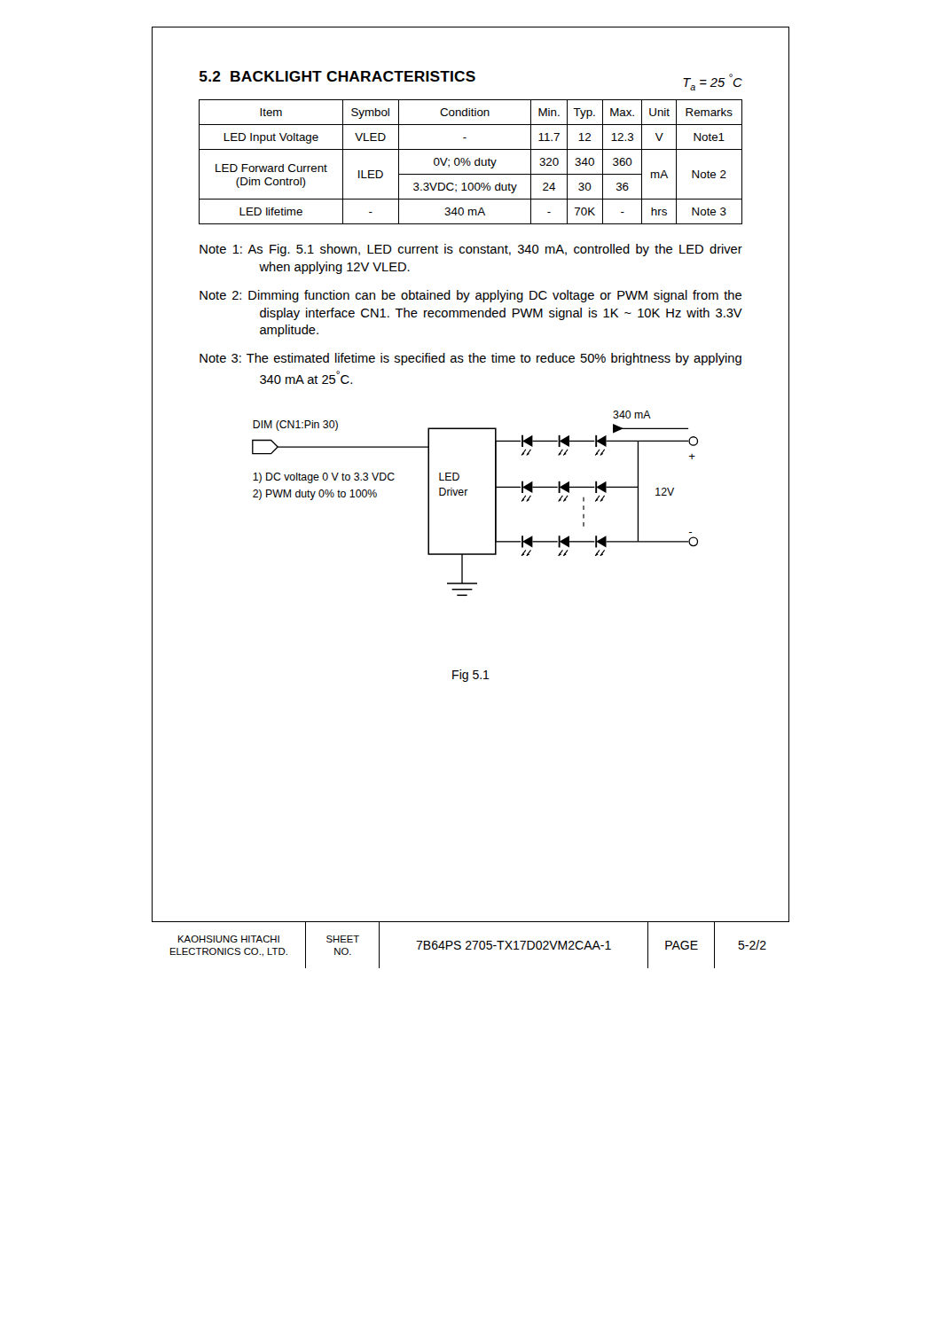5.2 BACKLIGHT CHARACTERISTICS
Ta = 25 °C
| Item | Symbol | Condition | Min. | Typ. | Max. | Unit | Remarks |
| --- | --- | --- | --- | --- | --- | --- | --- |
| LED Input Voltage | VLED | - | 11.7 | 12 | 12.3 | V | Note1 |
| LED Forward Current (Dim Control) | ILED | 0V; 0% duty | 320 | 340 | 360 | mA | Note 2 |
| 3.3VDC; 100% duty | 24 | 30 | 36 |
| LED lifetime | - | 340 mA | - | 70K | - | hrs | Note 3 |
Note 1: As Fig. 5.1 shown, LED current is constant, 340 mA, controlled by the LED driver when applying 12V VLED.
Note 2: Dimming function can be obtained by applying DC voltage or PWM signal from the display interface CN1. The recommended PWM signal is 1K ~ 10K Hz with 3.3V amplitude.
Note 3: The estimated lifetime is specified as the time to reduce 50% brightness by applying 340 mA at 25°C.
DIM (CN1:Pin 30) 1) DC voltage 0 V to 3.3 VDC 2) PWM duty 0% to 100% LED Driver + - 340 mA 12V
Fig 5.1
KAOHSIUNG HITACHI
ELECTRONICS CO., LTD.
SHEET
NO.
7B64PS 2705-TX17D02VM2CAA-1
PAGE
5-2/2